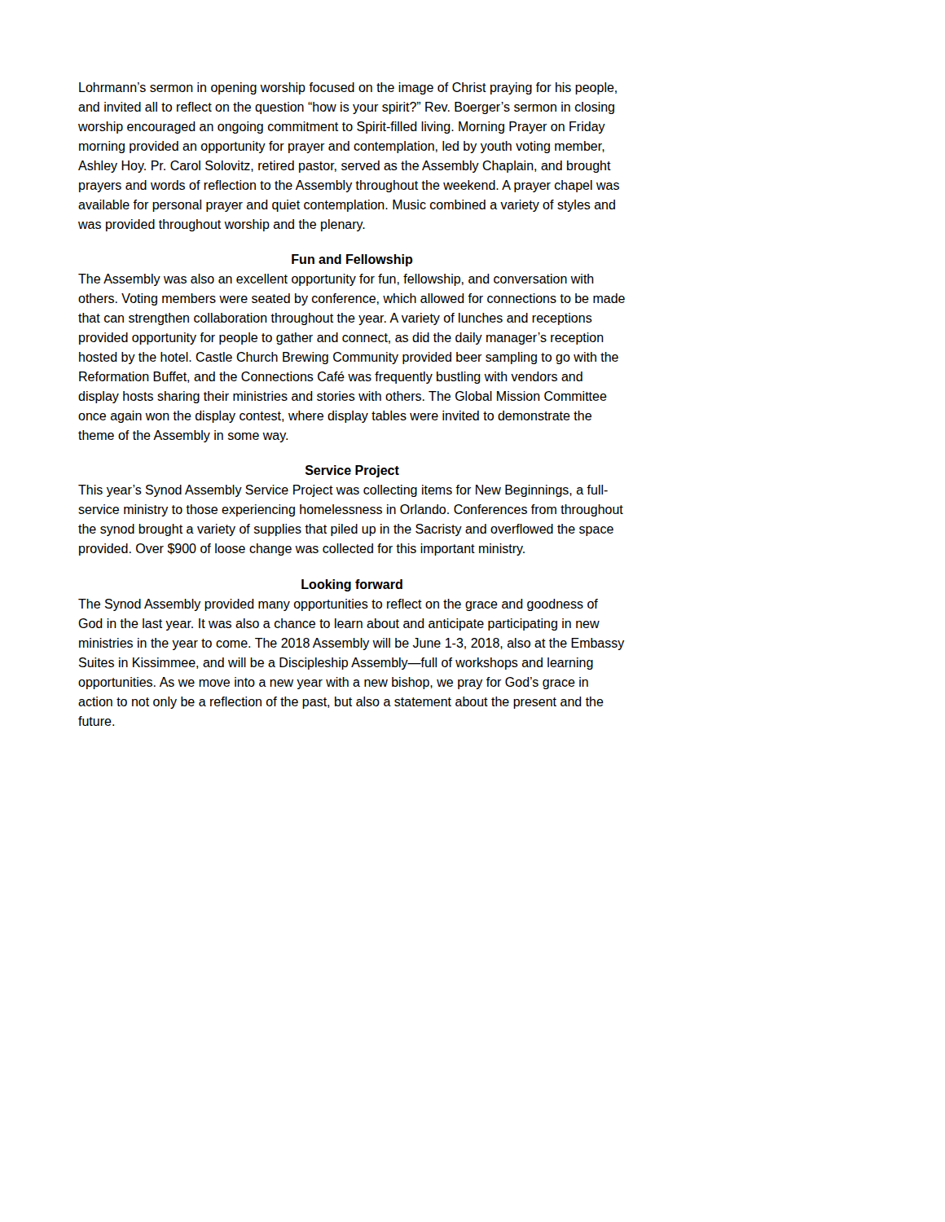Lohrmann’s sermon in opening worship focused on the image of Christ praying for his people, and invited all to reflect on the question “how is your spirit?” Rev. Boerger’s sermon in closing worship encouraged an ongoing commitment to Spirit-filled living. Morning Prayer on Friday morning provided an opportunity for prayer and contemplation, led by youth voting member, Ashley Hoy. Pr. Carol Solovitz, retired pastor, served as the Assembly Chaplain, and brought prayers and words of reflection to the Assembly throughout the weekend. A prayer chapel was available for personal prayer and quiet contemplation. Music combined a variety of styles and was provided throughout worship and the plenary.
Fun and Fellowship
The Assembly was also an excellent opportunity for fun, fellowship, and conversation with others. Voting members were seated by conference, which allowed for connections to be made that can strengthen collaboration throughout the year. A variety of lunches and receptions provided opportunity for people to gather and connect, as did the daily manager’s reception hosted by the hotel. Castle Church Brewing Community provided beer sampling to go with the Reformation Buffet, and the Connections Café was frequently bustling with vendors and display hosts sharing their ministries and stories with others. The Global Mission Committee once again won the display contest, where display tables were invited to demonstrate the theme of the Assembly in some way.
Service Project
This year’s Synod Assembly Service Project was collecting items for New Beginnings, a full-service ministry to those experiencing homelessness in Orlando. Conferences from throughout the synod brought a variety of supplies that piled up in the Sacristy and overflowed the space provided. Over $900 of loose change was collected for this important ministry.
Looking forward
The Synod Assembly provided many opportunities to reflect on the grace and goodness of God in the last year. It was also a chance to learn about and anticipate participating in new ministries in the year to come. The 2018 Assembly will be June 1-3, 2018, also at the Embassy Suites in Kissimmee, and will be a Discipleship Assembly—full of workshops and learning opportunities. As we move into a new year with a new bishop, we pray for God’s grace in action to not only be a reflection of the past, but also a statement about the present and the future.